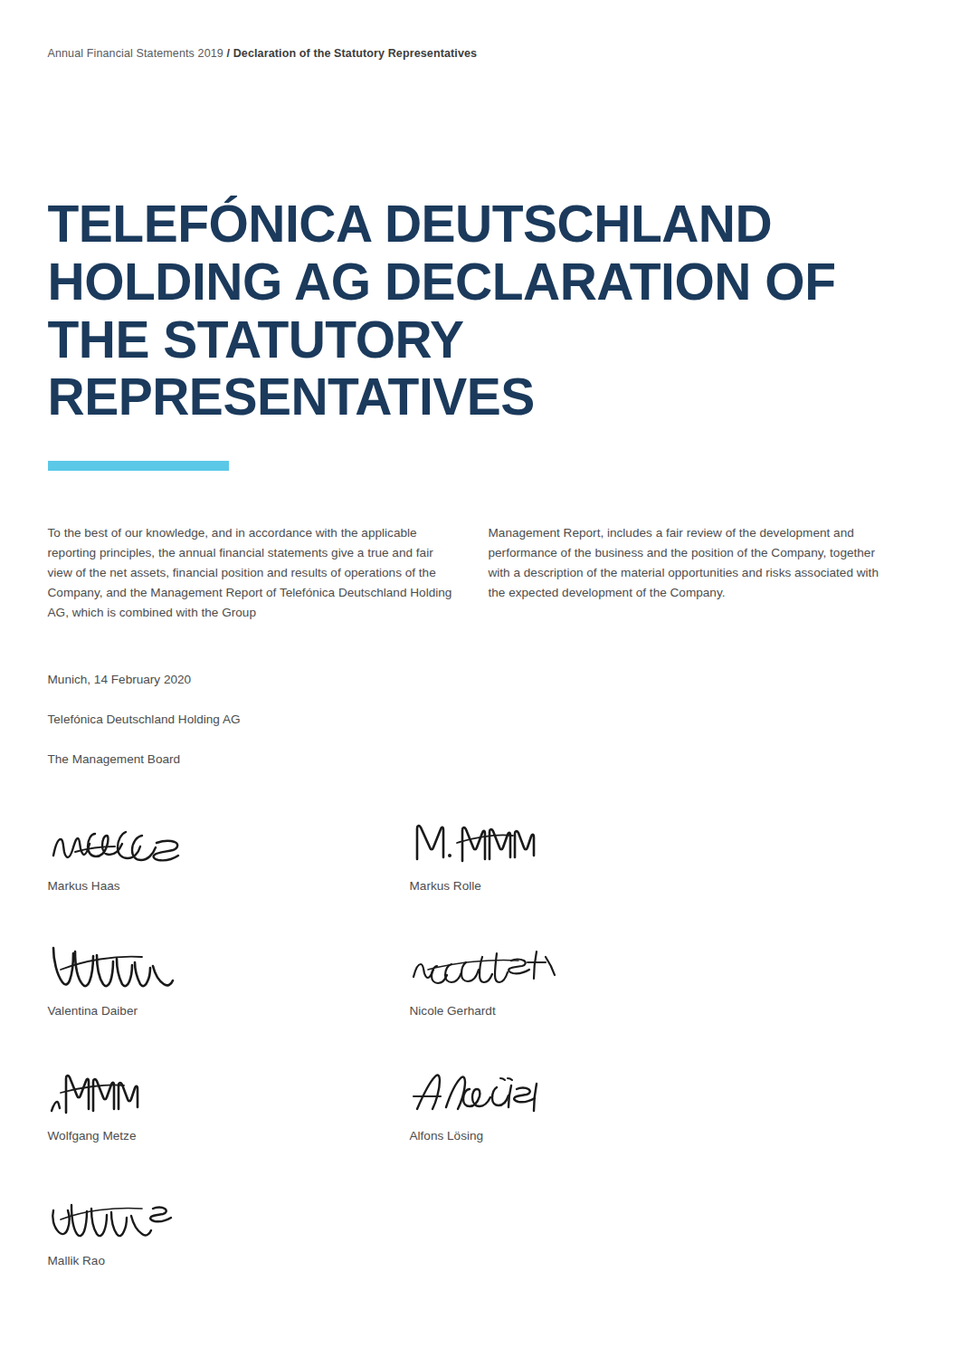Annual Financial Statements 2019 / Declaration of the Statutory Representatives
TELEFÓNICA DEUTSCHLAND HOLDING AG DECLARATION OF THE STATUTORY REPRESENTATIVES
To the best of our knowledge, and in accordance with the applicable reporting principles, the annual financial statements give a true and fair view of the net assets, financial position and results of operations of the Company, and the Management Report of Telefónica Deutschland Holding AG, which is combined with the Group
Management Report, includes a fair review of the development and performance of the business and the position of the Company, together with a description of the material opportunities and risks associated with the expected development of the Company.
Munich, 14 February 2020
Telefónica Deutschland Holding AG
The Management Board
Markus Haas
Markus Rolle
Valentina Daiber
Nicole Gerhardt
Wolfgang Metze
Alfons Lösing
Mallik Rao